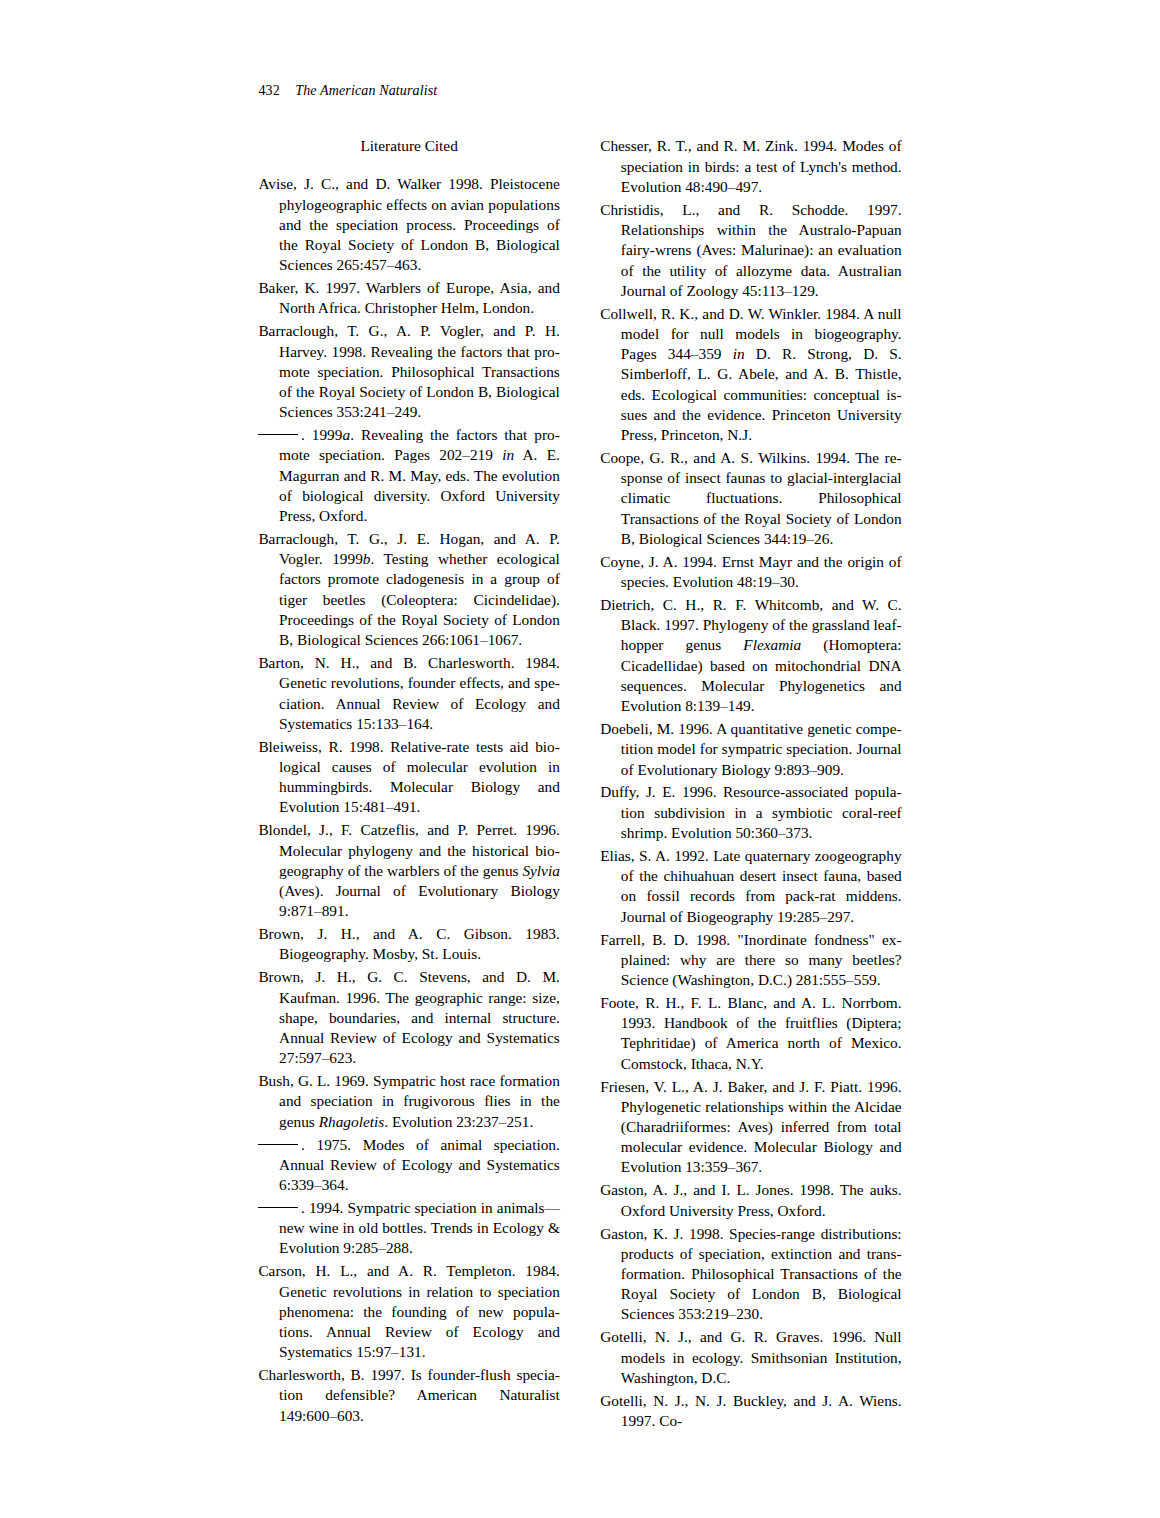432 The American Naturalist
Literature Cited
Avise, J. C., and D. Walker 1998. Pleistocene phylogeographic effects on avian populations and the speciation process. Proceedings of the Royal Society of London B, Biological Sciences 265:457–463.
Baker, K. 1997. Warblers of Europe, Asia, and North Africa. Christopher Helm, London.
Barraclough, T. G., A. P. Vogler, and P. H. Harvey. 1998. Revealing the factors that promote speciation. Philosophical Transactions of the Royal Society of London B, Biological Sciences 353:241–249.
. 1999a. Revealing the factors that promote speciation. Pages 202–219 in A. E. Magurran and R. M. May, eds. The evolution of biological diversity. Oxford University Press, Oxford.
Barraclough, T. G., J. E. Hogan, and A. P. Vogler. 1999b. Testing whether ecological factors promote cladogenesis in a group of tiger beetles (Coleoptera: Cicindelidae). Proceedings of the Royal Society of London B, Biological Sciences 266:1061–1067.
Barton, N. H., and B. Charlesworth. 1984. Genetic revolutions, founder effects, and speciation. Annual Review of Ecology and Systematics 15:133–164.
Bleiweiss, R. 1998. Relative-rate tests aid biological causes of molecular evolution in hummingbirds. Molecular Biology and Evolution 15:481–491.
Blondel, J., F. Catzeflis, and P. Perret. 1996. Molecular phylogeny and the historical biogeography of the warblers of the genus Sylvia (Aves). Journal of Evolutionary Biology 9:871–891.
Brown, J. H., and A. C. Gibson. 1983. Biogeography. Mosby, St. Louis.
Brown, J. H., G. C. Stevens, and D. M. Kaufman. 1996. The geographic range: size, shape, boundaries, and internal structure. Annual Review of Ecology and Systematics 27:597–623.
Bush, G. L. 1969. Sympatric host race formation and speciation in frugivorous flies in the genus Rhagoletis. Evolution 23:237–251.
. 1975. Modes of animal speciation. Annual Review of Ecology and Systematics 6:339–364.
. 1994. Sympatric speciation in animals—new wine in old bottles. Trends in Ecology & Evolution 9:285–288.
Carson, H. L., and A. R. Templeton. 1984. Genetic revolutions in relation to speciation phenomena: the founding of new populations. Annual Review of Ecology and Systematics 15:97–131.
Charlesworth, B. 1997. Is founder-flush speciation defensible? American Naturalist 149:600–603.
Chesser, R. T., and R. M. Zink. 1994. Modes of speciation in birds: a test of Lynch's method. Evolution 48:490–497.
Christidis, L., and R. Schodde. 1997. Relationships within the Australo-Papuan fairy-wrens (Aves: Malurinae): an evaluation of the utility of allozyme data. Australian Journal of Zoology 45:113–129.
Collwell, R. K., and D. W. Winkler. 1984. A null model for null models in biogeography. Pages 344–359 in D. R. Strong, D. S. Simberloff, L. G. Abele, and A. B. Thistle, eds. Ecological communities: conceptual issues and the evidence. Princeton University Press, Princeton, N.J.
Coope, G. R., and A. S. Wilkins. 1994. The response of insect faunas to glacial-interglacial climatic fluctuations. Philosophical Transactions of the Royal Society of London B, Biological Sciences 344:19–26.
Coyne, J. A. 1994. Ernst Mayr and the origin of species. Evolution 48:19–30.
Dietrich, C. H., R. F. Whitcomb, and W. C. Black. 1997. Phylogeny of the grassland leafhopper genus Flexamia (Homoptera: Cicadellidae) based on mitochondrial DNA sequences. Molecular Phylogenetics and Evolution 8:139–149.
Doebeli, M. 1996. A quantitative genetic competition model for sympatric speciation. Journal of Evolutionary Biology 9:893–909.
Duffy, J. E. 1996. Resource-associated population subdivision in a symbiotic coral-reef shrimp. Evolution 50:360–373.
Elias, S. A. 1992. Late quaternary zoogeography of the chihuahuan desert insect fauna, based on fossil records from pack-rat middens. Journal of Biogeography 19:285–297.
Farrell, B. D. 1998. "Inordinate fondness" explained: why are there so many beetles? Science (Washington, D.C.) 281:555–559.
Foote, R. H., F. L. Blanc, and A. L. Norrbom. 1993. Handbook of the fruitflies (Diptera; Tephritidae) of America north of Mexico. Comstock, Ithaca, N.Y.
Friesen, V. L., A. J. Baker, and J. F. Piatt. 1996. Phylogenetic relationships within the Alcidae (Charadriiformes: Aves) inferred from total molecular evidence. Molecular Biology and Evolution 13:359–367.
Gaston, A. J., and I. L. Jones. 1998. The auks. Oxford University Press, Oxford.
Gaston, K. J. 1998. Species-range distributions: products of speciation, extinction and transformation. Philosophical Transactions of the Royal Society of London B, Biological Sciences 353:219–230.
Gotelli, N. J., and G. R. Graves. 1996. Null models in ecology. Smithsonian Institution, Washington, D.C.
Gotelli, N. J., N. J. Buckley, and J. A. Wiens. 1997. Co-